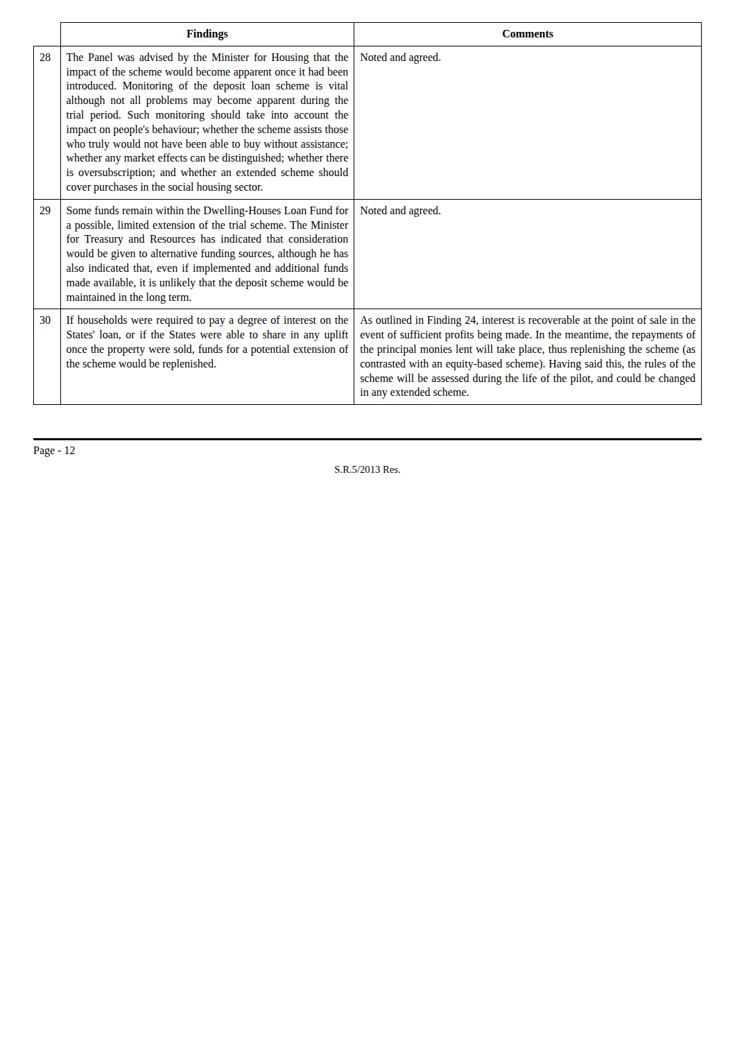| | Findings | Comments |
| --- | --- | --- |
| 28 | The Panel was advised by the Minister for Housing that the impact of the scheme would become apparent once it had been introduced. Monitoring of the deposit loan scheme is vital although not all problems may become apparent during the trial period. Such monitoring should take into account the impact on people's behaviour; whether the scheme assists those who truly would not have been able to buy without assistance; whether any market effects can be distinguished; whether there is oversubscription; and whether an extended scheme should cover purchases in the social housing sector. | Noted and agreed. |
| 29 | Some funds remain within the Dwelling-Houses Loan Fund for a possible, limited extension of the trial scheme. The Minister for Treasury and Resources has indicated that consideration would be given to alternative funding sources, although he has also indicated that, even if implemented and additional funds made available, it is unlikely that the deposit scheme would be maintained in the long term. | Noted and agreed. |
| 30 | If households were required to pay a degree of interest on the States' loan, or if the States were able to share in any uplift once the property were sold, funds for a potential extension of the scheme would be replenished. | As outlined in Finding 24, interest is recoverable at the point of sale in the event of sufficient profits being made. In the meantime, the repayments of the principal monies lent will take place, thus replenishing the scheme (as contrasted with an equity-based scheme). Having said this, the rules of the scheme will be assessed during the life of the pilot, and could be changed in any extended scheme. |
Page - 12
S.R.5/2013 Res.